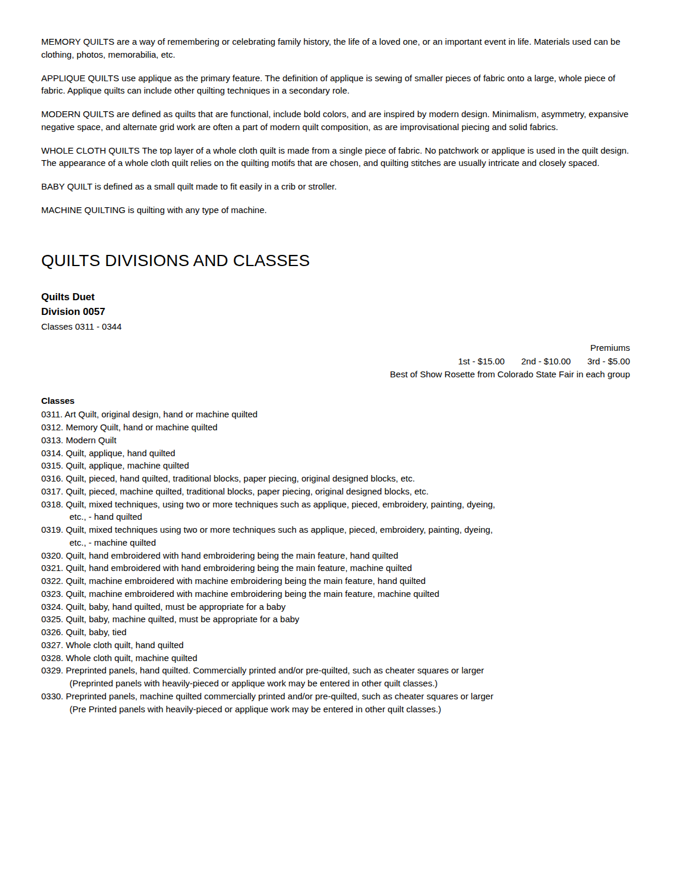MEMORY QUILTS are a way of remembering or celebrating family history, the life of a loved one, or an important event in life. Materials used can be clothing, photos, memorabilia, etc.
APPLIQUE QUILTS use applique as the primary feature. The definition of applique is sewing of smaller pieces of fabric onto a large, whole piece of fabric. Applique quilts can include other quilting techniques in a secondary role.
MODERN QUILTS are defined as quilts that are functional, include bold colors, and are inspired by modern design. Minimalism, asymmetry, expansive negative space, and alternate grid work are often a part of modern quilt composition, as are improvisational piecing and solid fabrics.
WHOLE CLOTH QUILTS The top layer of a whole cloth quilt is made from a single piece of fabric. No patchwork or applique is used in the quilt design. The appearance of a whole cloth quilt relies on the quilting motifs that are chosen, and quilting stitches are usually intricate and closely spaced.
BABY QUILT is defined as a small quilt made to fit easily in a crib or stroller.
MACHINE QUILTING is quilting with any type of machine.
QUILTS DIVISIONS AND CLASSES
Quilts Duet
Division 0057
Classes 0311 - 0344
Premiums
1st - $15.00 2nd - $10.00 3rd - $5.00
Best of Show Rosette from Colorado State Fair in each group
Classes
0311. Art Quilt, original design, hand or machine quilted
0312. Memory Quilt, hand or machine quilted
0313. Modern Quilt
0314. Quilt, applique, hand quilted
0315. Quilt, applique, machine quilted
0316. Quilt, pieced, hand quilted, traditional blocks, paper piecing, original designed blocks, etc.
0317. Quilt, pieced, machine quilted, traditional blocks, paper piecing, original designed blocks, etc.
0318. Quilt, mixed techniques, using two or more techniques such as applique, pieced, embroidery, painting, dyeing,etc., - hand quilted
0319. Quilt, mixed techniques using two or more techniques such as applique, pieced, embroidery, painting, dyeing,etc., - machine quilted
0320. Quilt, hand embroidered with hand embroidering being the main feature, hand quilted
0321. Quilt, hand embroidered with hand embroidering being the main feature, machine quilted
0322. Quilt, machine embroidered with machine embroidering being the main feature, hand quilted
0323. Quilt, machine embroidered with machine embroidering being the main feature, machine quilted
0324. Quilt, baby, hand quilted, must be appropriate for a baby
0325. Quilt, baby, machine quilted, must be appropriate for a baby
0326. Quilt, baby, tied
0327. Whole cloth quilt, hand quilted
0328. Whole cloth quilt, machine quilted
0329. Preprinted panels, hand quilted. Commercially printed and/or pre-quilted, such as cheater squares or larger(Preprinted panels with heavily-pieced or applique work may be entered in other quilt classes.)
0330. Preprinted panels, machine quilted commercially printed and/or pre-quilted, such as cheater squares or larger(Pre Printed panels with heavily-pieced or applique work may be entered in other quilt classes.)